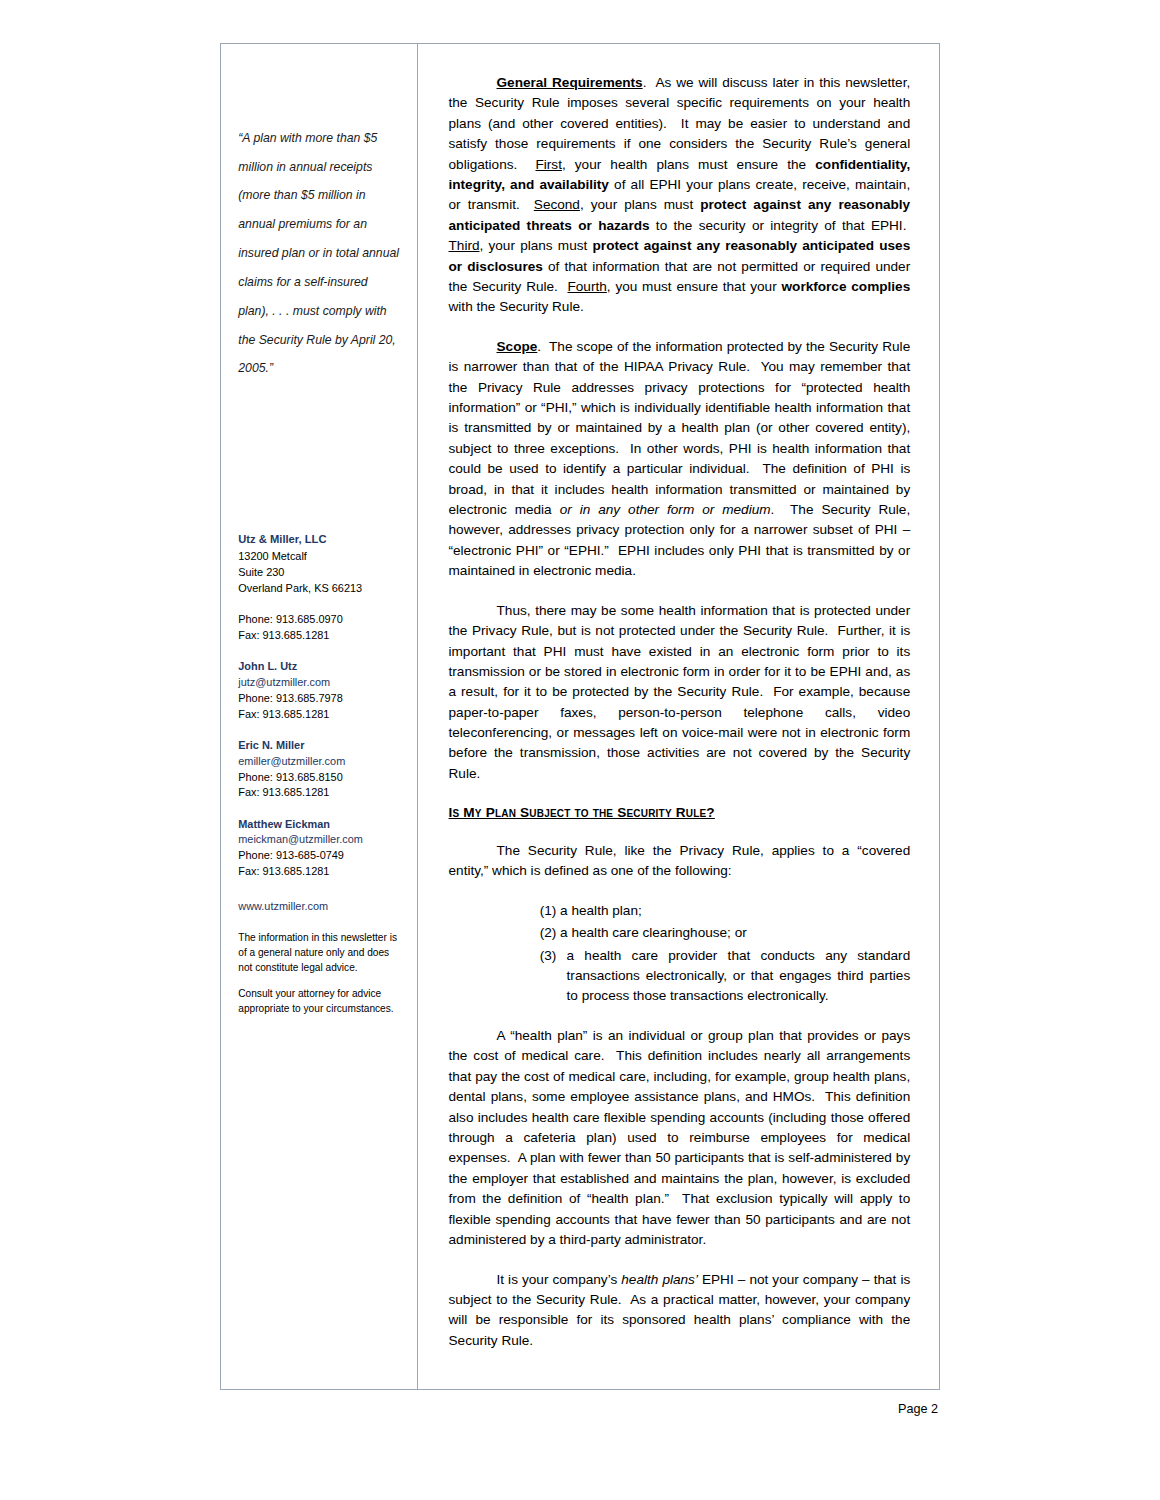“A plan with more than $5 million in annual receipts (more than $5 million in annual premiums for an insured plan or in total annual claims for a self-insured plan), . . . must comply with the Security Rule by April 20, 2005.”
Utz & Miller, LLC
13200 Metcalf
Suite 230
Overland Park, KS 66213
Phone: 913.685.0970
Fax: 913.685.1281
John L. Utz
jutz@utzmiller.com
Phone: 913.685.7978
Fax: 913.685.1281
Eric N. Miller
emiller@utzmiller.com
Phone: 913.685.8150
Fax: 913.685.1281
Matthew Eickman
meickman@utzmiller.com
Phone: 913-685-0749
Fax: 913.685.1281
www.utzmiller.com
The information in this newsletter is of a general nature only and does not constitute legal advice.
Consult your attorney for advice appropriate to your circumstances.
General Requirements. As we will discuss later in this newsletter, the Security Rule imposes several specific requirements on your health plans (and other covered entities). It may be easier to understand and satisfy those requirements if one considers the Security Rule’s general obligations. First, your health plans must ensure the confidentiality, integrity, and availability of all EPHI your plans create, receive, maintain, or transmit. Second, your plans must protect against any reasonably anticipated threats or hazards to the security or integrity of that EPHI. Third, your plans must protect against any reasonably anticipated uses or disclosures of that information that are not permitted or required under the Security Rule. Fourth, you must ensure that your workforce complies with the Security Rule.
Scope. The scope of the information protected by the Security Rule is narrower than that of the HIPAA Privacy Rule. You may remember that the Privacy Rule addresses privacy protections for “protected health information” or “PHI,” which is individually identifiable health information that is transmitted by or maintained by a health plan (or other covered entity), subject to three exceptions. In other words, PHI is health information that could be used to identify a particular individual. The definition of PHI is broad, in that it includes health information transmitted or maintained by electronic media or in any other form or medium. The Security Rule, however, addresses privacy protection only for a narrower subset of PHI – “electronic PHI” or “EPHI.” EPHI includes only PHI that is transmitted by or maintained in electronic media.
Thus, there may be some health information that is protected under the Privacy Rule, but is not protected under the Security Rule. Further, it is important that PHI must have existed in an electronic form prior to its transmission or be stored in electronic form in order for it to be EPHI and, as a result, for it to be protected by the Security Rule. For example, because paper-to-paper faxes, person-to-person telephone calls, video teleconferencing, or messages left on voice-mail were not in electronic form before the transmission, those activities are not covered by the Security Rule.
Is My Plan Subject to the Security Rule?
The Security Rule, like the Privacy Rule, applies to a “covered entity,” which is defined as one of the following:
(1) a health plan;
(2) a health care clearinghouse; or
(3) a health care provider that conducts any standard transactions electronically, or that engages third parties to process those transactions electronically.
A “health plan” is an individual or group plan that provides or pays the cost of medical care. This definition includes nearly all arrangements that pay the cost of medical care, including, for example, group health plans, dental plans, some employee assistance plans, and HMOs. This definition also includes health care flexible spending accounts (including those offered through a cafeteria plan) used to reimburse employees for medical expenses. A plan with fewer than 50 participants that is self-administered by the employer that established and maintains the plan, however, is excluded from the definition of “health plan.” That exclusion typically will apply to flexible spending accounts that have fewer than 50 participants and are not administered by a third-party administrator.
It is your company’s health plans’ EPHI – not your company – that is subject to the Security Rule. As a practical matter, however, your company will be responsible for its sponsored health plans’ compliance with the Security Rule.
Page 2